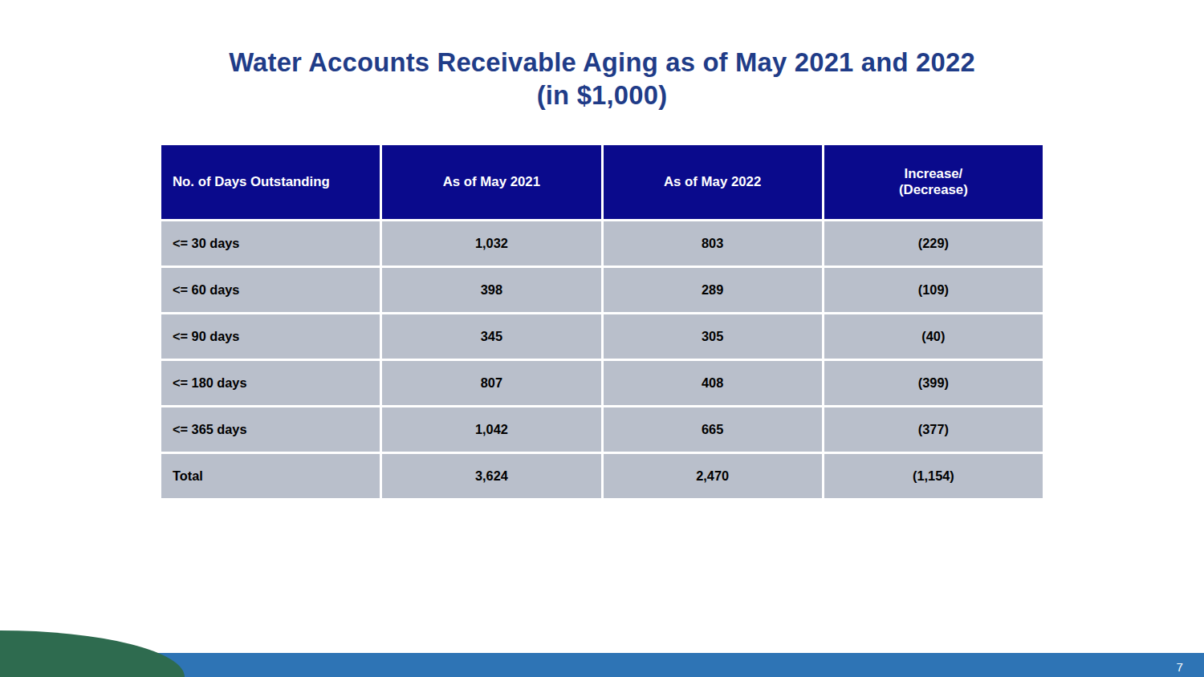Water Accounts Receivable Aging as of May 2021 and 2022
(in $1,000)
| No. of Days Outstanding | As of May 2021 | As of May 2022 | Increase/ (Decrease) |
| --- | --- | --- | --- |
| <= 30 days | 1,032 | 803 | (229) |
| <= 60 days | 398 | 289 | (109) |
| <= 90 days | 345 | 305 | (40) |
| <= 180 days | 807 | 408 | (399) |
| <= 365 days | 1,042 | 665 | (377) |
| Total | 3,624 | 2,470 | (1,154) |
7